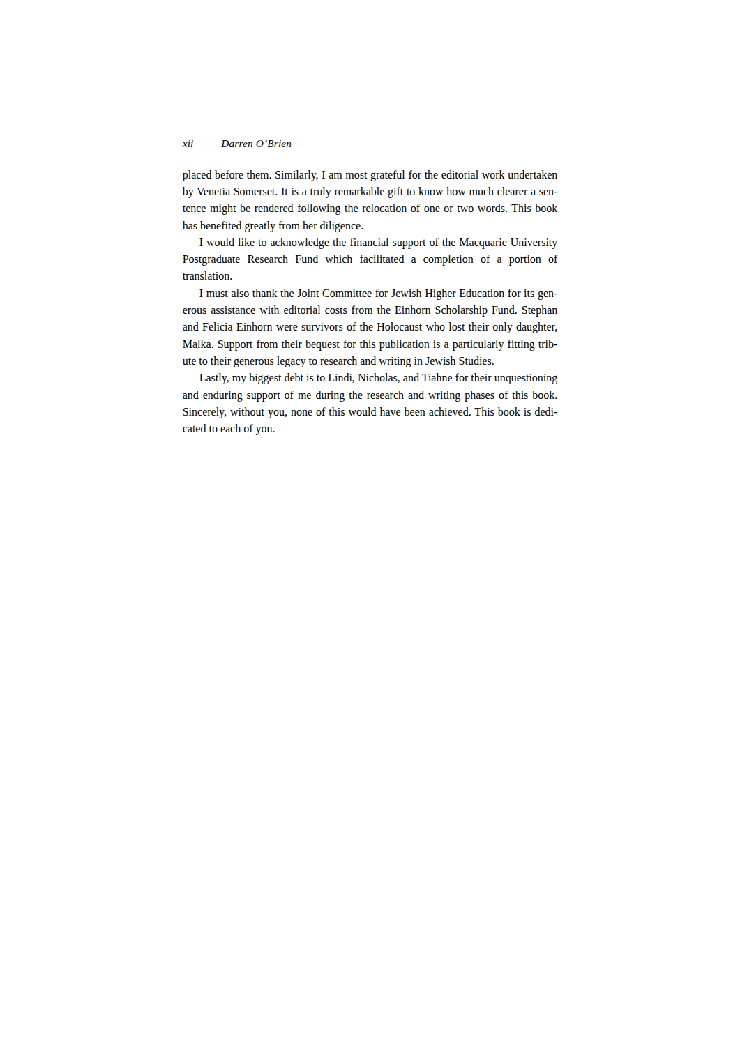xii Darren O’Brien
placed before them. Similarly, I am most grateful for the editorial work undertaken by Venetia Somerset. It is a truly remarkable gift to know how much clearer a sentence might be rendered following the relocation of one or two words. This book has benefited greatly from her diligence.
I would like to acknowledge the financial support of the Macquarie University Postgraduate Research Fund which facilitated a completion of a portion of translation.
I must also thank the Joint Committee for Jewish Higher Education for its generous assistance with editorial costs from the Einhorn Scholarship Fund. Stephan and Felicia Einhorn were survivors of the Holocaust who lost their only daughter, Malka. Support from their bequest for this publication is a particularly fitting tribute to their generous legacy to research and writing in Jewish Studies.
Lastly, my biggest debt is to Lindi, Nicholas, and Tiahne for their unquestioning and enduring support of me during the research and writing phases of this book. Sincerely, without you, none of this would have been achieved. This book is dedicated to each of you.